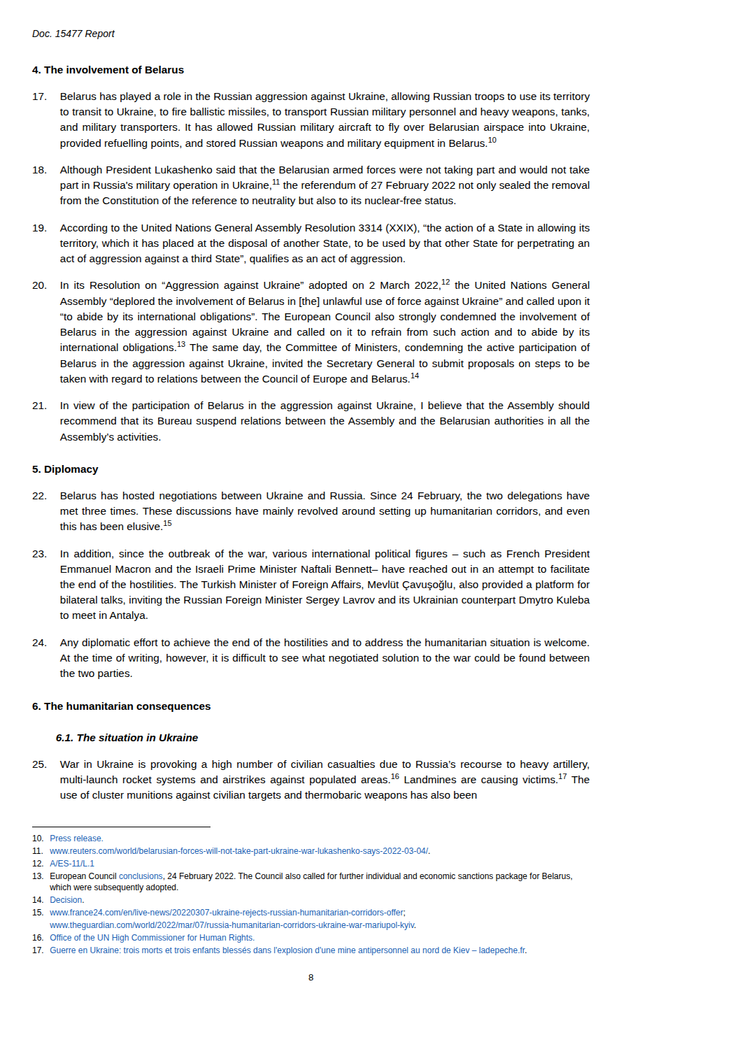Doc. 15477 Report
4. The involvement of Belarus
17. Belarus has played a role in the Russian aggression against Ukraine, allowing Russian troops to use its territory to transit to Ukraine, to fire ballistic missiles, to transport Russian military personnel and heavy weapons, tanks, and military transporters. It has allowed Russian military aircraft to fly over Belarusian airspace into Ukraine, provided refuelling points, and stored Russian weapons and military equipment in Belarus.10
18. Although President Lukashenko said that the Belarusian armed forces were not taking part and would not take part in Russia's military operation in Ukraine,11 the referendum of 27 February 2022 not only sealed the removal from the Constitution of the reference to neutrality but also to its nuclear-free status.
19. According to the United Nations General Assembly Resolution 3314 (XXIX), “the action of a State in allowing its territory, which it has placed at the disposal of another State, to be used by that other State for perpetrating an act of aggression against a third State”, qualifies as an act of aggression.
20. In its Resolution on “Aggression against Ukraine” adopted on 2 March 2022,12 the United Nations General Assembly “deplored the involvement of Belarus in [the] unlawful use of force against Ukraine” and called upon it “to abide by its international obligations”. The European Council also strongly condemned the involvement of Belarus in the aggression against Ukraine and called on it to refrain from such action and to abide by its international obligations.13 The same day, the Committee of Ministers, condemning the active participation of Belarus in the aggression against Ukraine, invited the Secretary General to submit proposals on steps to be taken with regard to relations between the Council of Europe and Belarus.14
21. In view of the participation of Belarus in the aggression against Ukraine, I believe that the Assembly should recommend that its Bureau suspend relations between the Assembly and the Belarusian authorities in all the Assembly’s activities.
5. Diplomacy
22. Belarus has hosted negotiations between Ukraine and Russia. Since 24 February, the two delegations have met three times. These discussions have mainly revolved around setting up humanitarian corridors, and even this has been elusive.15
23. In addition, since the outbreak of the war, various international political figures – such as French President Emmanuel Macron and the Israeli Prime Minister Naftali Bennett– have reached out in an attempt to facilitate the end of the hostilities. The Turkish Minister of Foreign Affairs, Mevlüt Çavuşoğlu, also provided a platform for bilateral talks, inviting the Russian Foreign Minister Sergey Lavrov and its Ukrainian counterpart Dmytro Kuleba to meet in Antalya.
24. Any diplomatic effort to achieve the end of the hostilities and to address the humanitarian situation is welcome. At the time of writing, however, it is difficult to see what negotiated solution to the war could be found between the two parties.
6. The humanitarian consequences
6.1. The situation in Ukraine
25. War in Ukraine is provoking a high number of civilian casualties due to Russia’s recourse to heavy artillery, multi-launch rocket systems and airstrikes against populated areas.16 Landmines are causing victims.17 The use of cluster munitions against civilian targets and thermobaric weapons has also been
10. Press release.
11. www.reuters.com/world/belarusian-forces-will-not-take-part-ukraine-war-lukashenko-says-2022-03-04/.
12. A/ES-11/L.1
13. European Council conclusions, 24 February 2022. The Council also called for further individual and economic sanctions package for Belarus, which were subsequently adopted.
14. Decision.
15. www.france24.com/en/live-news/20220307-ukraine-rejects-russian-humanitarian-corridors-offer;
www.theguardian.com/world/2022/mar/07/russia-humanitarian-corridors-ukraine-war-mariupol-kyiv.
16. Office of the UN High Commissioner for Human Rights.
17. Guerre en Ukraine: trois morts et trois enfants blessés dans l'explosion d'une mine antipersonnel au nord de Kiev – ladepeche.fr.
8